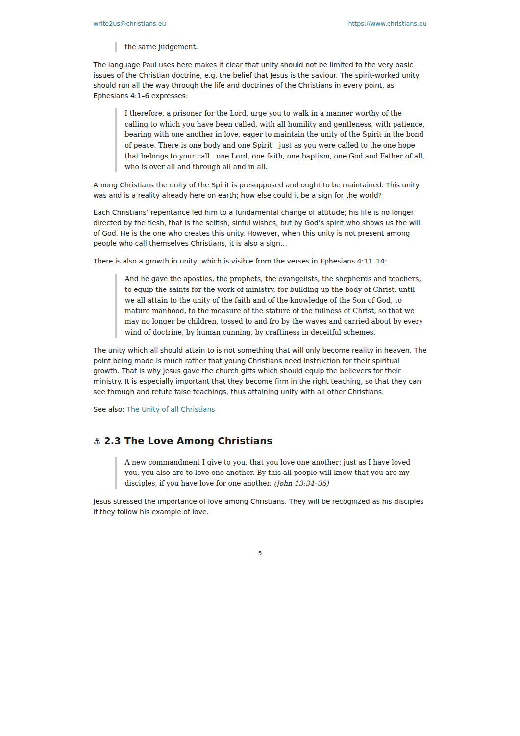write2us@christians.eu https://www.christians.eu
the same judgement.
The language Paul uses here makes it clear that unity should not be limited to the very basic issues of the Christian doctrine, e.g. the belief that Jesus is the saviour. The spirit-worked unity should run all the way through the life and doctrines of the Christians in every point, as Ephesians 4:1–6 expresses:
I therefore, a prisoner for the Lord, urge you to walk in a manner worthy of the calling to which you have been called, with all humility and gentleness, with patience, bearing with one another in love, eager to maintain the unity of the Spirit in the bond of peace. There is one body and one Spirit—just as you were called to the one hope that belongs to your call—one Lord, one faith, one baptism, one God and Father of all, who is over all and through all and in all.
Among Christians the unity of the Spirit is presupposed and ought to be maintained. This unity was and is a reality already here on earth; how else could it be a sign for the world?
Each Christians’ repentance led him to a fundamental change of attitude; his life is no longer directed by the flesh, that is the selfish, sinful wishes, but by God’s spirit who shows us the will of God. He is the one who creates this unity. However, when this unity is not present among people who call themselves Christians, it is also a sign…
There is also a growth in unity, which is visible from the verses in Ephesians 4:11–14:
And he gave the apostles, the prophets, the evangelists, the shepherds and teachers, to equip the saints for the work of ministry, for building up the body of Christ, until we all attain to the unity of the faith and of the knowledge of the Son of God, to mature manhood, to the measure of the stature of the fullness of Christ, so that we may no longer be children, tossed to and fro by the waves and carried about by every wind of doctrine, by human cunning, by craftiness in deceitful schemes.
The unity which all should attain to is not something that will only become reality in heaven. The point being made is much rather that young Christians need instruction for their spiritual growth. That is why Jesus gave the church gifts which should equip the believers for their ministry. It is especially important that they become firm in the right teaching, so that they can see through and refute false teachings, thus attaining unity with all other Christians.
See also: The Unity of all Christians
⚓2.3 The Love Among Christians
A new commandment I give to you, that you love one another: just as I have loved you, you also are to love one another. By this all people will know that you are my disciples, if you have love for one another. (John 13:34–35)
Jesus stressed the importance of love among Christians. They will be recognized as his disciples if they follow his example of love.
5